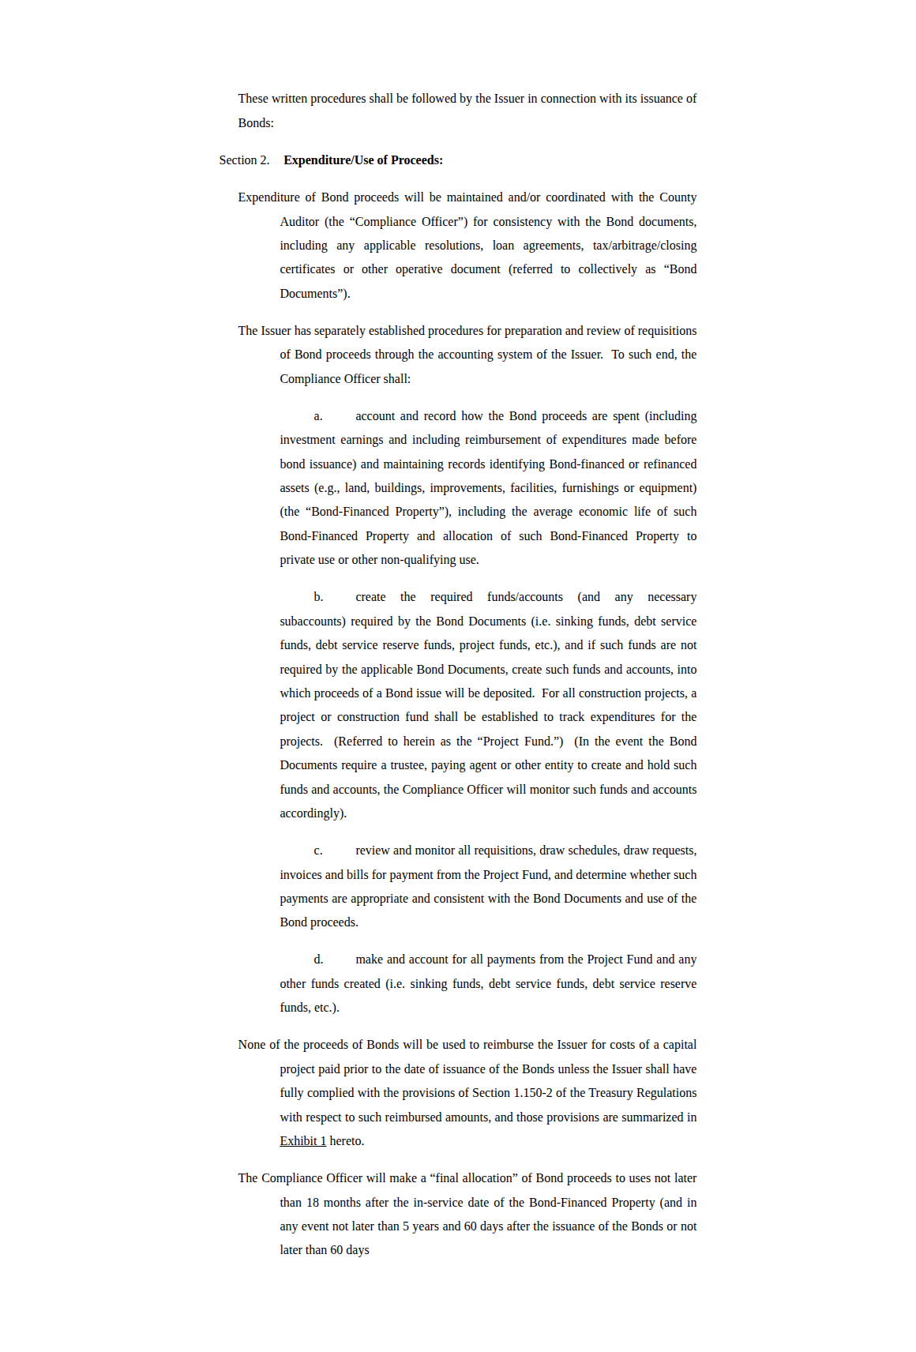These written procedures shall be followed by the Issuer in connection with its issuance of Bonds:
Section 2. Expenditure/Use of Proceeds:
Expenditure of Bond proceeds will be maintained and/or coordinated with the County Auditor (the “Compliance Officer”) for consistency with the Bond documents, including any applicable resolutions, loan agreements, tax/arbitrage/closing certificates or other operative document (referred to collectively as “Bond Documents”).
The Issuer has separately established procedures for preparation and review of requisitions of Bond proceeds through the accounting system of the Issuer. To such end, the Compliance Officer shall:
a. account and record how the Bond proceeds are spent (including investment earnings and including reimbursement of expenditures made before bond issuance) and maintaining records identifying Bond-financed or refinanced assets (e.g., land, buildings, improvements, facilities, furnishings or equipment) (the “Bond-Financed Property”), including the average economic life of such Bond-Financed Property and allocation of such Bond-Financed Property to private use or other non-qualifying use.
b. create the required funds/accounts (and any necessary subaccounts) required by the Bond Documents (i.e. sinking funds, debt service funds, debt service reserve funds, project funds, etc.), and if such funds are not required by the applicable Bond Documents, create such funds and accounts, into which proceeds of a Bond issue will be deposited. For all construction projects, a project or construction fund shall be established to track expenditures for the projects. (Referred to herein as the “Project Fund.”) (In the event the Bond Documents require a trustee, paying agent or other entity to create and hold such funds and accounts, the Compliance Officer will monitor such funds and accounts accordingly).
c. review and monitor all requisitions, draw schedules, draw requests, invoices and bills for payment from the Project Fund, and determine whether such payments are appropriate and consistent with the Bond Documents and use of the Bond proceeds.
d. make and account for all payments from the Project Fund and any other funds created (i.e. sinking funds, debt service funds, debt service reserve funds, etc.).
None of the proceeds of Bonds will be used to reimburse the Issuer for costs of a capital project paid prior to the date of issuance of the Bonds unless the Issuer shall have fully complied with the provisions of Section 1.150-2 of the Treasury Regulations with respect to such reimbursed amounts, and those provisions are summarized in Exhibit 1 hereto.
The Compliance Officer will make a “final allocation” of Bond proceeds to uses not later than 18 months after the in-service date of the Bond-Financed Property (and in any event not later than 5 years and 60 days after the issuance of the Bonds or not later than 60 days